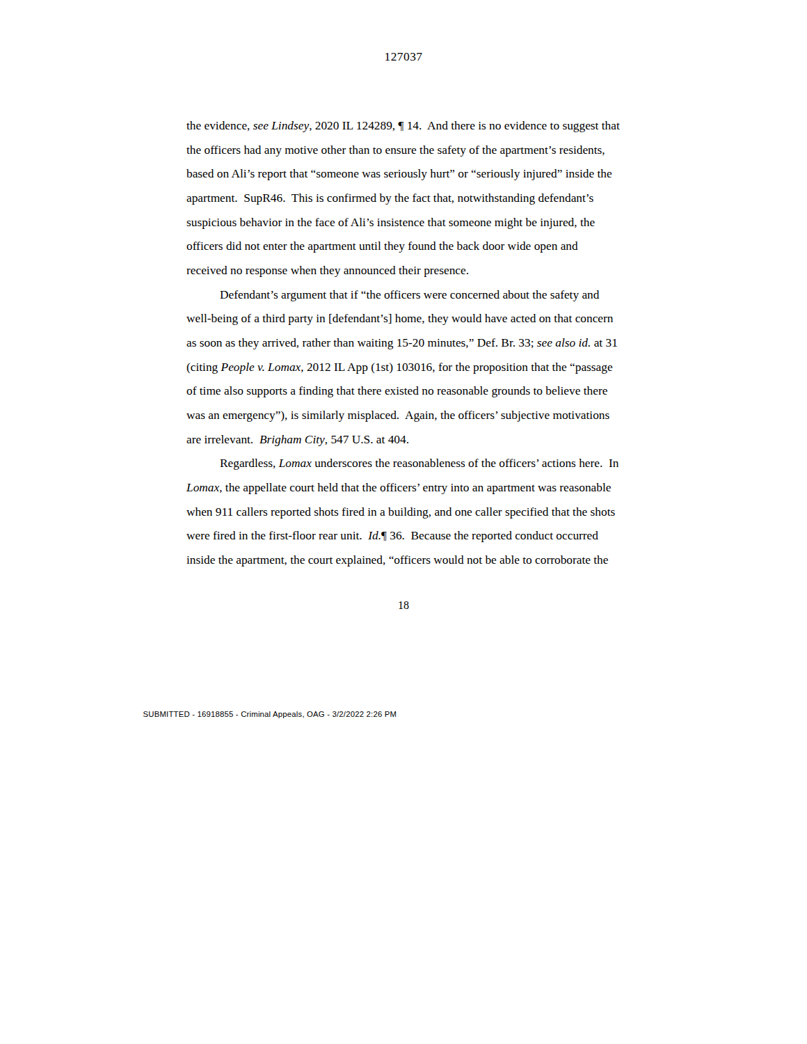127037
the evidence, see Lindsey, 2020 IL 124289, ¶ 14. And there is no evidence to suggest that the officers had any motive other than to ensure the safety of the apartment’s residents, based on Ali’s report that “someone was seriously hurt” or “seriously injured” inside the apartment. SupR46. This is confirmed by the fact that, notwithstanding defendant’s suspicious behavior in the face of Ali’s insistence that someone might be injured, the officers did not enter the apartment until they found the back door wide open and received no response when they announced their presence.
Defendant’s argument that if “the officers were concerned about the safety and well-being of a third party in [defendant’s] home, they would have acted on that concern as soon as they arrived, rather than waiting 15-20 minutes,” Def. Br. 33; see also id. at 31 (citing People v. Lomax, 2012 IL App (1st) 103016, for the proposition that the “passage of time also supports a finding that there existed no reasonable grounds to believe there was an emergency”), is similarly misplaced. Again, the officers’ subjective motivations are irrelevant. Brigham City, 547 U.S. at 404.
Regardless, Lomax underscores the reasonableness of the officers’ actions here. In Lomax, the appellate court held that the officers’ entry into an apartment was reasonable when 911 callers reported shots fired in a building, and one caller specified that the shots were fired in the first-floor rear unit. Id.¶ 36. Because the reported conduct occurred inside the apartment, the court explained, “officers would not be able to corroborate the
18
SUBMITTED - 16918855 - Criminal Appeals, OAG - 3/2/2022 2:26 PM